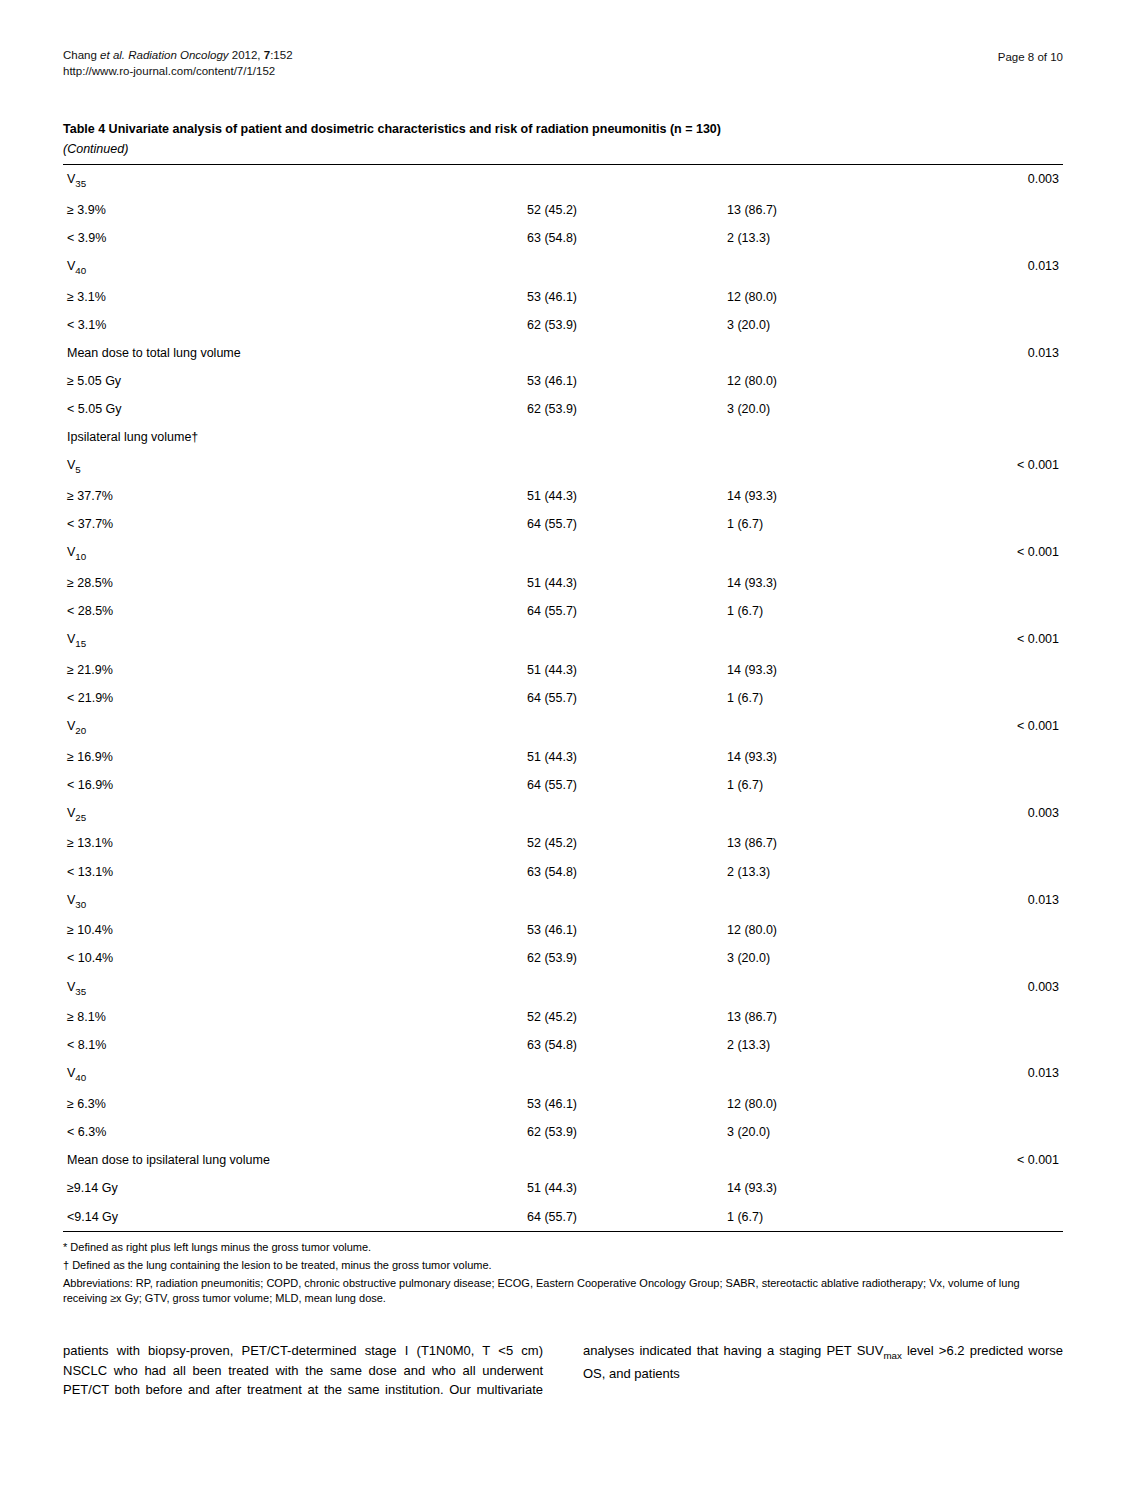Chang et al. Radiation Oncology 2012, 7:152
http://www.ro-journal.com/content/7/1/152
Page 8 of 10
Table 4 Univariate analysis of patient and dosimetric characteristics and risk of radiation pneumonitis (n = 130)
(Continued)
| V 35 | | | 0.003 |
| ≥ 3.9% | 52 (45.2) | 13 (86.7) | |
| < 3.9% | 63 (54.8) | 2 (13.3) | |
| V 40 | | | 0.013 |
| ≥ 3.1% | 53 (46.1) | 12 (80.0) | |
| < 3.1% | 62 (53.9) | 3 (20.0) | |
| Mean dose to total lung volume | | | 0.013 |
| ≥ 5.05 Gy | 53 (46.1) | 12 (80.0) | |
| < 5.05 Gy | 62 (53.9) | 3 (20.0) | |
| Ipsilateral lung volume† | | | |
| V 5 | | | < 0.001 |
| ≥ 37.7% | 51 (44.3) | 14 (93.3) | |
| < 37.7% | 64 (55.7) | 1 (6.7) | |
| V 10 | | | < 0.001 |
| ≥ 28.5% | 51 (44.3) | 14 (93.3) | |
| < 28.5% | 64 (55.7) | 1 (6.7) | |
| V 15 | | | < 0.001 |
| ≥ 21.9% | 51 (44.3) | 14 (93.3) | |
| < 21.9% | 64 (55.7) | 1 (6.7) | |
| V 20 | | | < 0.001 |
| ≥ 16.9% | 51 (44.3) | 14 (93.3) | |
| < 16.9% | 64 (55.7) | 1 (6.7) | |
| V 25 | | | 0.003 |
| ≥ 13.1% | 52 (45.2) | 13 (86.7) | |
| < 13.1% | 63 (54.8) | 2 (13.3) | |
| V 30 | | | 0.013 |
| ≥ 10.4% | 53 (46.1) | 12 (80.0) | |
| < 10.4% | 62 (53.9) | 3 (20.0) | |
| V 35 | | | 0.003 |
| ≥ 8.1% | 52 (45.2) | 13 (86.7) | |
| < 8.1% | 63 (54.8) | 2 (13.3) | |
| V 40 | | | 0.013 |
| ≥ 6.3% | 53 (46.1) | 12 (80.0) | |
| < 6.3% | 62 (53.9) | 3 (20.0) | |
| Mean dose to ipsilateral lung volume | | | < 0.001 |
| ≥9.14 Gy | 51 (44.3) | 14 (93.3) | |
| <9.14 Gy | 64 (55.7) | 1 (6.7) | |
* Defined as right plus left lungs minus the gross tumor volume.
† Defined as the lung containing the lesion to be treated, minus the gross tumor volume.
Abbreviations: RP, radiation pneumonitis; COPD, chronic obstructive pulmonary disease; ECOG, Eastern Cooperative Oncology Group; SABR, stereotactic ablative radiotherapy; Vx, volume of lung receiving ≥x Gy; GTV, gross tumor volume; MLD, mean lung dose.
patients with biopsy-proven, PET/CT-determined stage I (T1N0M0, T <5 cm) NSCLC who had all been treated with the same dose and who all underwent PET/CT both before and after treatment at the same institution. Our multivariate analyses indicated that having a staging PET SUVmax level >6.2 predicted worse OS, and patients